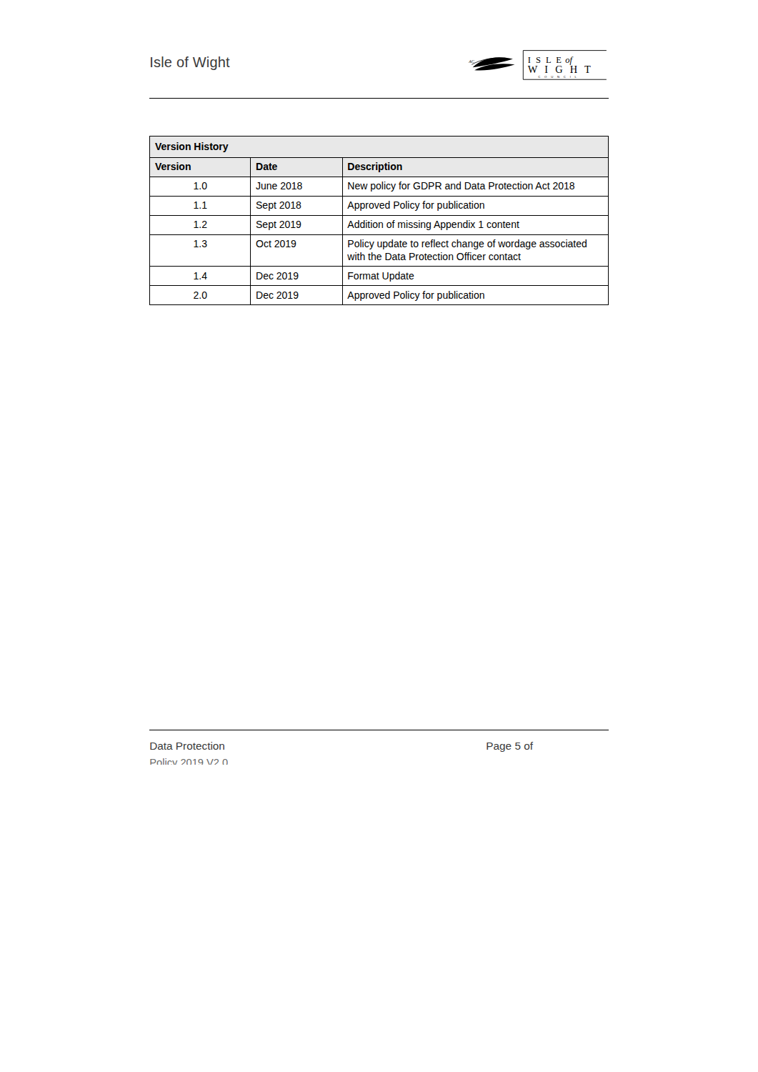Isle of Wight
AC I S L E of W I G H T C O U N C I L
| Version History |
| --- |
| Version | Date | Description |
| 1.0 | June 2018 | New policy for GDPR and Data Protection Act 2018 |
| 1.1 | Sept 2018 | Approved Policy for publication |
| 1.2 | Sept 2019 | Addition of missing Appendix 1 content |
| 1.3 | Oct 2019 | Policy update to reflect change of wordage associated with the Data Protection Officer contact |
| 1.4 | Dec 2019 | Format Update |
| 2.0 | Dec 2019 | Approved Policy for publication |
Data Protection
Policy 2019 V2.0
Page 5 of